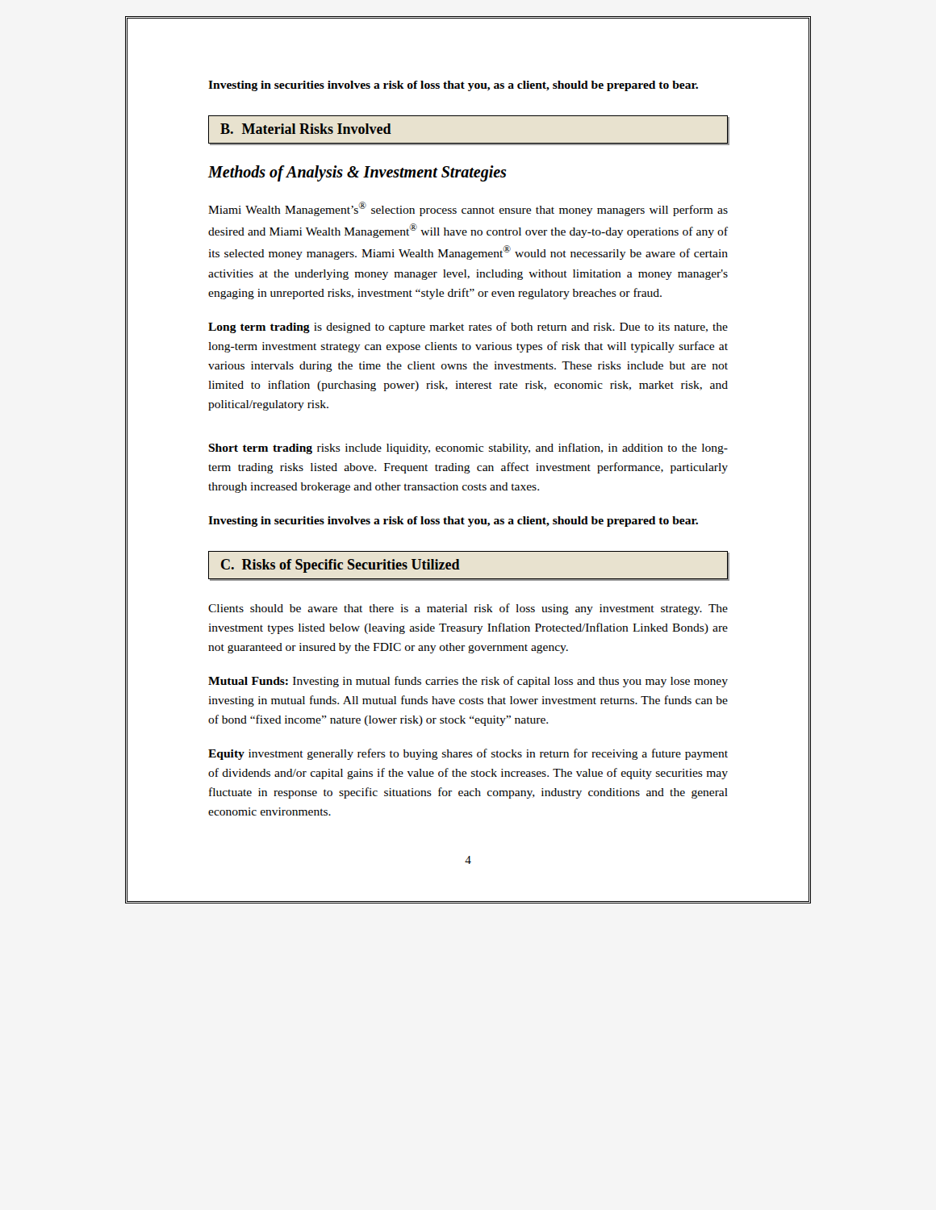Investing in securities involves a risk of loss that you, as a client, should be prepared to bear.
B. Material Risks Involved
Methods of Analysis & Investment Strategies
Miami Wealth Management’s® selection process cannot ensure that money managers will perform as desired and Miami Wealth Management® will have no control over the day-to-day operations of any of its selected money managers. Miami Wealth Management® would not necessarily be aware of certain activities at the underlying money manager level, including without limitation a money manager's engaging in unreported risks, investment “style drift” or even regulatory breaches or fraud.
Long term trading is designed to capture market rates of both return and risk. Due to its nature, the long-term investment strategy can expose clients to various types of risk that will typically surface at various intervals during the time the client owns the investments. These risks include but are not limited to inflation (purchasing power) risk, interest rate risk, economic risk, market risk, and political/regulatory risk.
Short term trading risks include liquidity, economic stability, and inflation, in addition to the long-term trading risks listed above. Frequent trading can affect investment performance, particularly through increased brokerage and other transaction costs and taxes.
Investing in securities involves a risk of loss that you, as a client, should be prepared to bear.
C. Risks of Specific Securities Utilized
Clients should be aware that there is a material risk of loss using any investment strategy. The investment types listed below (leaving aside Treasury Inflation Protected/Inflation Linked Bonds) are not guaranteed or insured by the FDIC or any other government agency.
Mutual Funds: Investing in mutual funds carries the risk of capital loss and thus you may lose money investing in mutual funds. All mutual funds have costs that lower investment returns. The funds can be of bond “fixed income” nature (lower risk) or stock “equity” nature.
Equity investment generally refers to buying shares of stocks in return for receiving a future payment of dividends and/or capital gains if the value of the stock increases. The value of equity securities may fluctuate in response to specific situations for each company, industry conditions and the general economic environments.
4